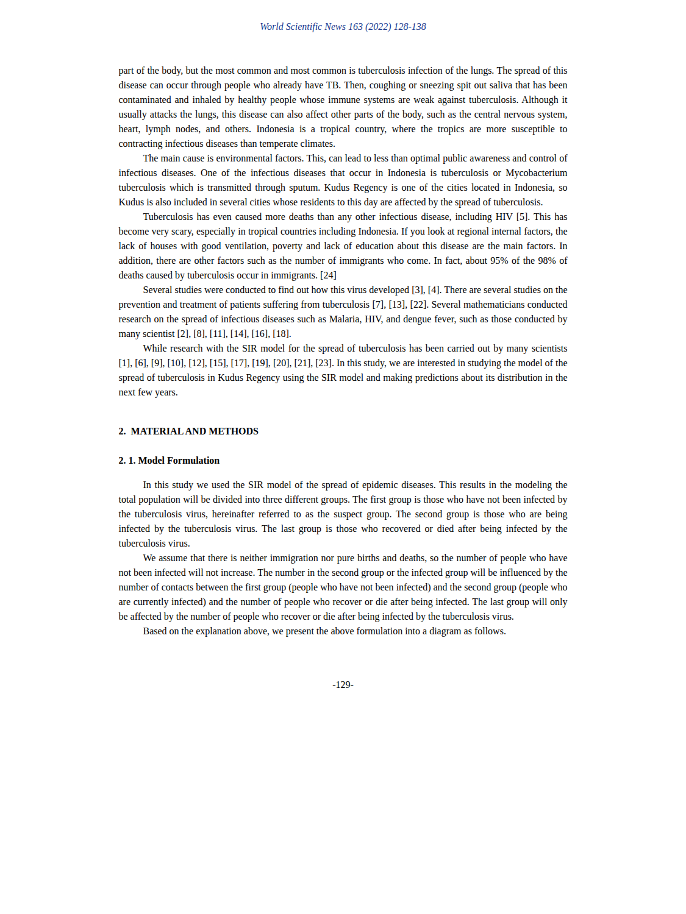World Scientific News 163 (2022) 128-138
part of the body, but the most common and most common is tuberculosis infection of the lungs. The spread of this disease can occur through people who already have TB. Then, coughing or sneezing spit out saliva that has been contaminated and inhaled by healthy people whose immune systems are weak against tuberculosis. Although it usually attacks the lungs, this disease can also affect other parts of the body, such as the central nervous system, heart, lymph nodes, and others. Indonesia is a tropical country, where the tropics are more susceptible to contracting infectious diseases than temperate climates.
The main cause is environmental factors. This, can lead to less than optimal public awareness and control of infectious diseases. One of the infectious diseases that occur in Indonesia is tuberculosis or Mycobacterium tuberculosis which is transmitted through sputum. Kudus Regency is one of the cities located in Indonesia, so Kudus is also included in several cities whose residents to this day are affected by the spread of tuberculosis.
Tuberculosis has even caused more deaths than any other infectious disease, including HIV [5]. This has become very scary, especially in tropical countries including Indonesia. If you look at regional internal factors, the lack of houses with good ventilation, poverty and lack of education about this disease are the main factors. In addition, there are other factors such as the number of immigrants who come. In fact, about 95% of the 98% of deaths caused by tuberculosis occur in immigrants. [24]
Several studies were conducted to find out how this virus developed [3], [4]. There are several studies on the prevention and treatment of patients suffering from tuberculosis [7], [13], [22]. Several mathematicians conducted research on the spread of infectious diseases such as Malaria, HIV, and dengue fever, such as those conducted by many scientist [2], [8], [11], [14], [16], [18].
While research with the SIR model for the spread of tuberculosis has been carried out by many scientists [1], [6], [9], [10], [12], [15], [17], [19], [20], [21], [23]. In this study, we are interested in studying the model of the spread of tuberculosis in Kudus Regency using the SIR model and making predictions about its distribution in the next few years.
2. MATERIAL AND METHODS
2. 1. Model Formulation
In this study we used the SIR model of the spread of epidemic diseases. This results in the modeling the total population will be divided into three different groups. The first group is those who have not been infected by the tuberculosis virus, hereinafter referred to as the suspect group. The second group is those who are being infected by the tuberculosis virus. The last group is those who recovered or died after being infected by the tuberculosis virus.
We assume that there is neither immigration nor pure births and deaths, so the number of people who have not been infected will not increase. The number in the second group or the infected group will be influenced by the number of contacts between the first group (people who have not been infected) and the second group (people who are currently infected) and the number of people who recover or die after being infected. The last group will only be affected by the number of people who recover or die after being infected by the tuberculosis virus.
Based on the explanation above, we present the above formulation into a diagram as follows.
-129-